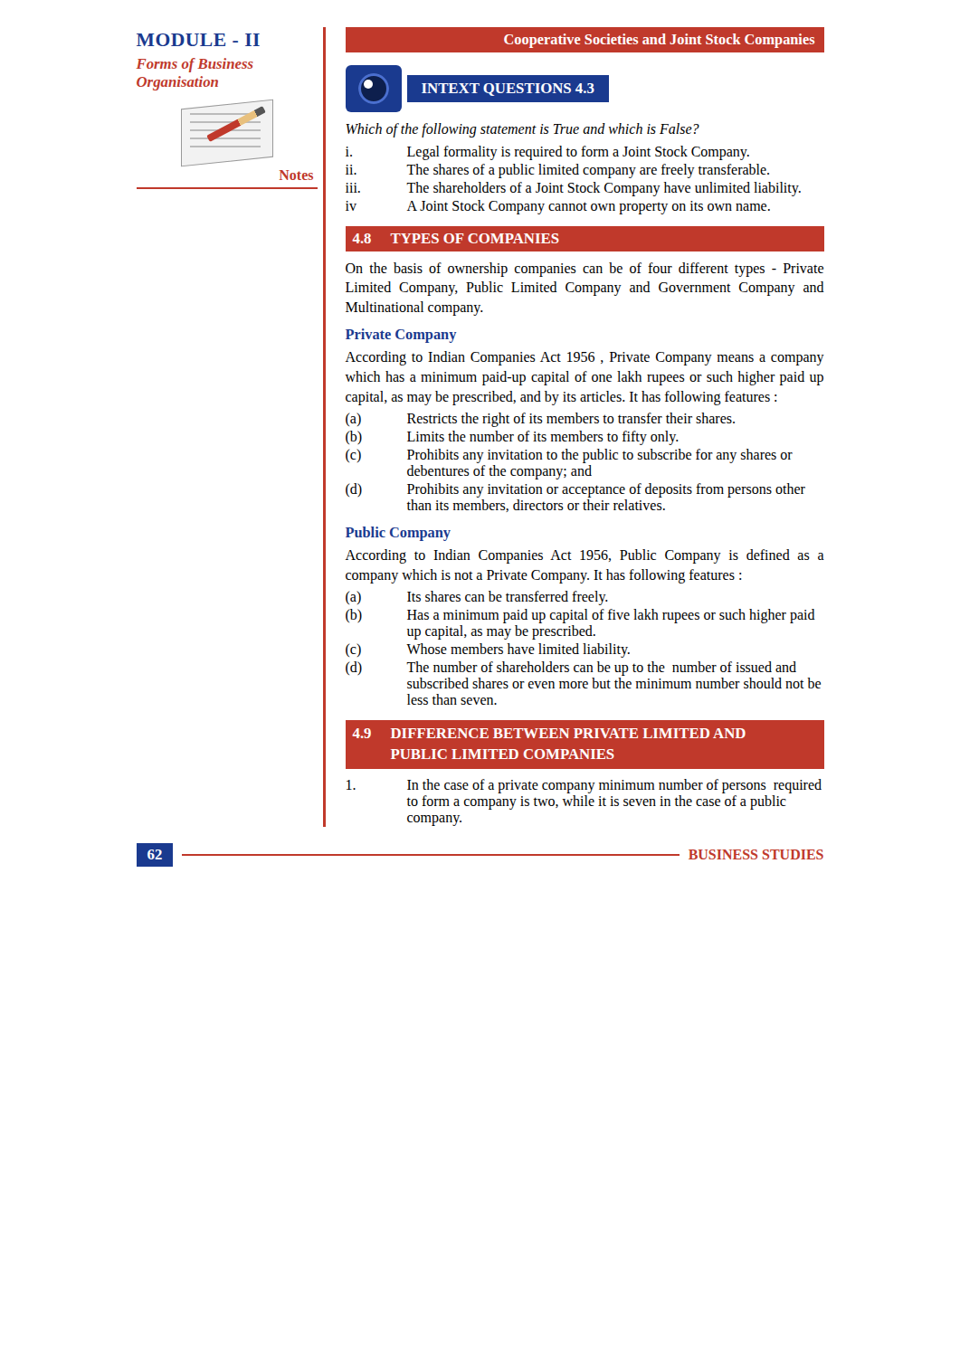MODULE - II
Forms of Business
Organisation
Notes
Cooperative Societies and Joint Stock Companies
INTEXT QUESTIONS 4.3
Which of the following statement is True and which is False?
| i. | Legal formality is required to form a Joint Stock Company. |
| ii. | The shares of a public limited company are freely transferable. |
| iii. | The shareholders of a Joint Stock Company have unlimited liability. |
| iv | A Joint Stock Company cannot own property on its own name. |
4.8 TYPES OF COMPANIES
On the basis of ownership companies can be of four different types - Private Limited Company, Public Limited Company and Government Company and Multinational company.
Private Company
According to Indian Companies Act 1956 , Private Company means a company which has a minimum paid-up capital of one lakh rupees or such higher paid up capital, as may be prescribed, and by its articles. It has following features :
| (a) | Restricts the right of its members to transfer their shares. |
| (b) | Limits the number of its members to fifty only. |
| (c) | Prohibits any invitation to the public to subscribe for any shares or debentures of the company; and |
| (d) | Prohibits any invitation or acceptance of deposits from persons other than its members, directors or their relatives. |
Public Company
According to Indian Companies Act 1956, Public Company is defined as a company which is not a Private Company. It has following features :
| (a) | Its shares can be transferred freely. |
| (b) | Has a minimum paid up capital of five lakh rupees or such higher paid up capital, as may be prescribed. |
| (c) | Whose members have limited liability. |
| (d) | The number of shareholders can be up to the number of issued and subscribed shares or even more but the minimum number should not be less than seven. |
4.9 DIFFERENCE BETWEEN PRIVATE LIMITED AND PUBLIC LIMITED COMPANIES
| 1. | In the case of a private company minimum number of persons required to form a company is two, while it is seven in the case of a public company. |
62
BUSINESS STUDIES